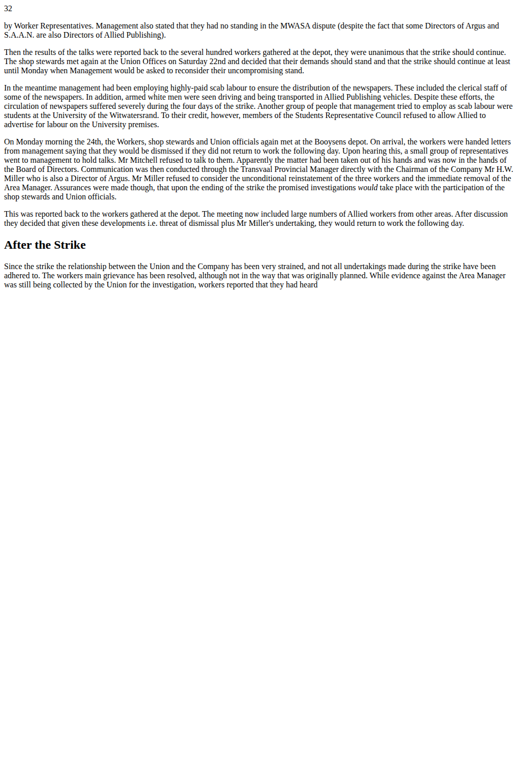32
by Worker Representatives. Management also stated that they had no standing in the MWASA dispute (despite the fact that some Directors of Argus and S.A.A.N. are also Directors of Allied Publishing).
Then the results of the talks were reported back to the several hundred workers gathered at the depot, they were unanimous that the strike should continue. The shop stewards met again at the Union Offices on Saturday 22nd and decided that their demands should stand and that the strike should continue at least until Monday when Management would be asked to reconsider their uncompromising stand.
In the meantime management had been employing highly-paid scab labour to ensure the distribution of the newspapers. These included the clerical staff of some of the newspapers. In addition, armed white men were seen driving and being transported in Allied Publishing vehicles. Despite these efforts, the circulation of newspapers suffered severely during the four days of the strike. Another group of people that management tried to employ as scab labour were students at the University of the Witwatersrand. To their credit, however, members of the Students Representative Council refused to allow Allied to advertise for labour on the University premises.
On Monday morning the 24th, the Workers, shop stewards and Union officials again met at the Booysens depot. On arrival, the workers were handed letters from management saying that they would be dismissed if they did not return to work the following day. Upon hearing this, a small group of representatives went to management to hold talks. Mr Mitchell refused to talk to them. Apparently the matter had been taken out of his hands and was now in the hands of the Board of Directors. Communication was then conducted through the Transvaal Provincial Manager directly with the Chairman of the Company Mr H.W. Miller who is also a Director of Argus. Mr Miller refused to consider the unconditional reinstatement of the three workers and the immediate removal of the Area Manager. Assurances were made though, that upon the ending of the strike the promised investigations would take place with the participation of the shop stewards and Union officials.
This was reported back to the workers gathered at the depot. The meeting now included large numbers of Allied workers from other areas. After discussion they decided that given these developments i.e. threat of dismissal plus Mr Miller's undertaking, they would return to work the following day.
After the Strike
Since the strike the relationship between the Union and the Company has been very strained, and not all undertakings made during the strike have been adhered to. The workers main grievance has been resolved, although not in the way that was originally planned. While evidence against the Area Manager was still being collected by the Union for the investigation, workers reported that they had heard